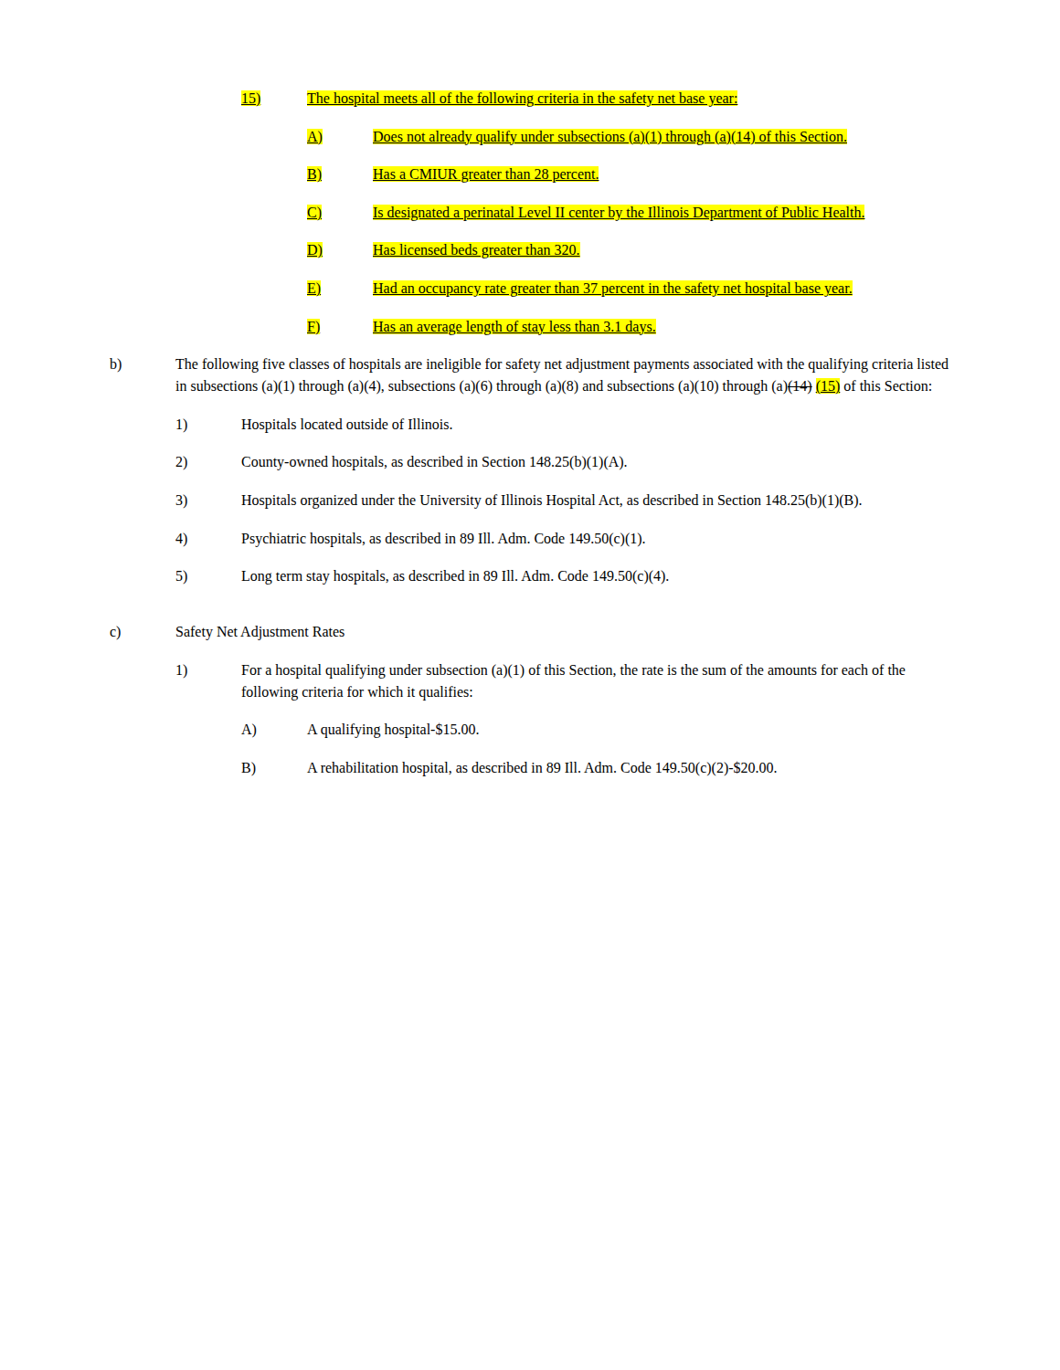15)
The hospital meets all of the following criteria in the safety net base year:
A)
Does not already qualify under subsections (a)(1) through (a)(14) of this Section.
B)
Has a CMIUR greater than 28 percent.
C)
Is designated a perinatal Level II center by the Illinois Department of Public Health.
D)
Has licensed beds greater than 320.
E)
Had an occupancy rate greater than 37 percent in the safety net hospital base year.
F)
Has an average length of stay less than 3.1 days.
b)
The following five classes of hospitals are ineligible for safety net adjustment payments associated with the qualifying criteria listed in subsections (a)(1) through (a)(4), subsections (a)(6) through (a)(8) and subsections (a)(10) through (a)(14) (15) of this Section:
1)
Hospitals located outside of Illinois.
2)
County-owned hospitals, as described in Section 148.25(b)(1)(A).
3)
Hospitals organized under the University of Illinois Hospital Act, as described in Section 148.25(b)(1)(B).
4)
Psychiatric hospitals, as described in 89 Ill. Adm. Code 149.50(c)(1).
5)
Long term stay hospitals, as described in 89 Ill. Adm. Code 149.50(c)(4).
c)
Safety Net Adjustment Rates
1)
For a hospital qualifying under subsection (a)(1) of this Section, the rate is the sum of the amounts for each of the following criteria for which it qualifies:
A)
A qualifying hospital-$15.00.
B)
A rehabilitation hospital, as described in 89 Ill. Adm. Code 149.50(c)(2)-$20.00.